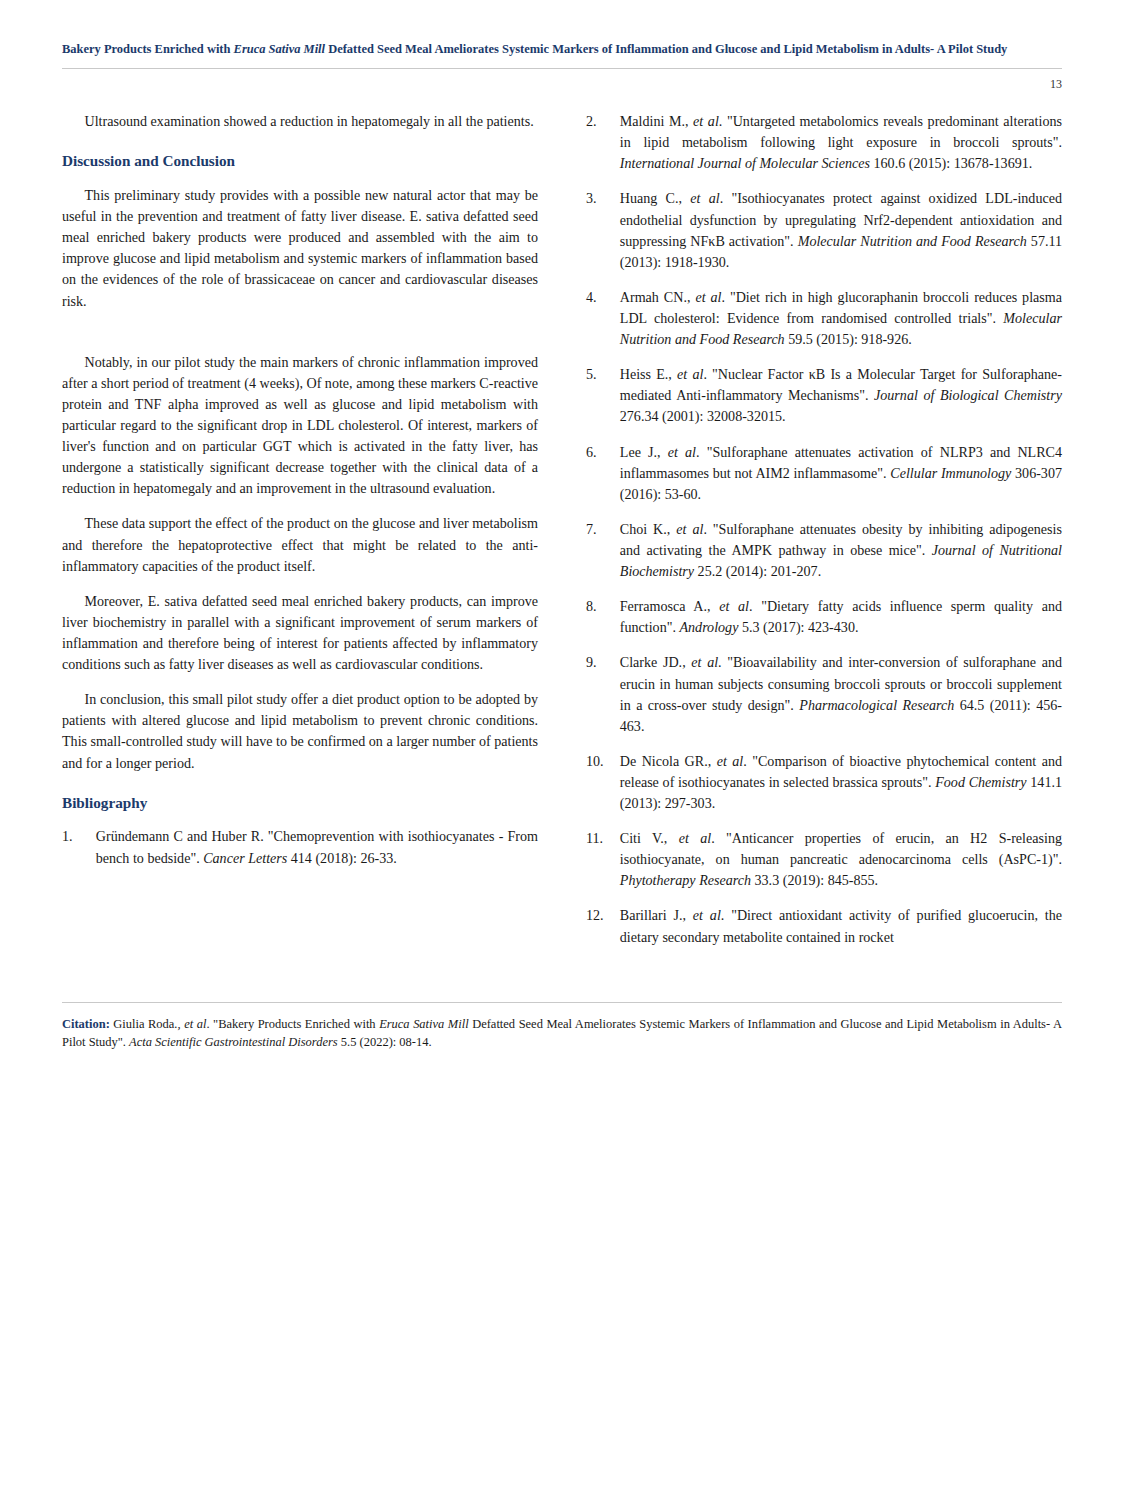Bakery Products Enriched with Eruca Sativa Mill Defatted Seed Meal Ameliorates Systemic Markers of Inflammation and Glucose and Lipid Metabolism in Adults- A Pilot Study
13
Ultrasound examination showed a reduction in hepatomegaly in all the patients.
Discussion and Conclusion
This preliminary study provides with a possible new natural actor that may be useful in the prevention and treatment of fatty liver disease. E. sativa defatted seed meal enriched bakery products were produced and assembled with the aim to improve glucose and lipid metabolism and systemic markers of inflammation based on the evidences of the role of brassicaceae on cancer and cardiovascular diseases risk.
Notably, in our pilot study the main markers of chronic inflammation improved after a short period of treatment (4 weeks), Of note, among these markers C-reactive protein and TNF alpha improved as well as glucose and lipid metabolism with particular regard to the significant drop in LDL cholesterol. Of interest, markers of liver's function and on particular GGT which is activated in the fatty liver, has undergone a statistically significant decrease together with the clinical data of a reduction in hepatomegaly and an improvement in the ultrasound evaluation.
These data support the effect of the product on the glucose and liver metabolism and therefore the hepatoprotective effect that might be related to the anti-inflammatory capacities of the product itself.
Moreover, E. sativa defatted seed meal enriched bakery products, can improve liver biochemistry in parallel with a significant improvement of serum markers of inflammation and therefore being of interest for patients affected by inflammatory conditions such as fatty liver diseases as well as cardiovascular conditions.
In conclusion, this small pilot study offer a diet product option to be adopted by patients with altered glucose and lipid metabolism to prevent chronic conditions. This small-controlled study will have to be confirmed on a larger number of patients and for a longer period.
Bibliography
Gründemann C and Huber R. "Chemoprevention with isothiocyanates - From bench to bedside". Cancer Letters 414 (2018): 26-33.
Maldini M., et al. "Untargeted metabolomics reveals predominant alterations in lipid metabolism following light exposure in broccoli sprouts". International Journal of Molecular Sciences 160.6 (2015): 13678-13691.
Huang C., et al. "Isothiocyanates protect against oxidized LDL-induced endothelial dysfunction by upregulating Nrf2-dependent antioxidation and suppressing NFκB activation". Molecular Nutrition and Food Research 57.11 (2013): 1918-1930.
Armah CN., et al. "Diet rich in high glucoraphanin broccoli reduces plasma LDL cholesterol: Evidence from randomised controlled trials". Molecular Nutrition and Food Research 59.5 (2015): 918-926.
Heiss E., et al. "Nuclear Factor κB Is a Molecular Target for Sulforaphane-mediated Anti-inflammatory Mechanisms". Journal of Biological Chemistry 276.34 (2001): 32008-32015.
Lee J., et al. "Sulforaphane attenuates activation of NLRP3 and NLRC4 inflammasomes but not AIM2 inflammasome". Cellular Immunology 306-307 (2016): 53-60.
Choi K., et al. "Sulforaphane attenuates obesity by inhibiting adipogenesis and activating the AMPK pathway in obese mice". Journal of Nutritional Biochemistry 25.2 (2014): 201-207.
Ferramosca A., et al. "Dietary fatty acids influence sperm quality and function". Andrology 5.3 (2017): 423-430.
Clarke JD., et al. "Bioavailability and inter-conversion of sulforaphane and erucin in human subjects consuming broccoli sprouts or broccoli supplement in a cross-over study design". Pharmacological Research 64.5 (2011): 456-463.
De Nicola GR., et al. "Comparison of bioactive phytochemical content and release of isothiocyanates in selected brassica sprouts". Food Chemistry 141.1 (2013): 297-303.
Citi V., et al. "Anticancer properties of erucin, an H2 S-releasing isothiocyanate, on human pancreatic adenocarcinoma cells (AsPC-1)". Phytotherapy Research 33.3 (2019): 845-855.
Barillari J., et al. "Direct antioxidant activity of purified glucoerucin, the dietary secondary metabolite contained in rocket
Citation: Giulia Roda., et al. "Bakery Products Enriched with Eruca Sativa Mill Defatted Seed Meal Ameliorates Systemic Markers of Inflammation and Glucose and Lipid Metabolism in Adults- A Pilot Study". Acta Scientific Gastrointestinal Disorders 5.5 (2022): 08-14.